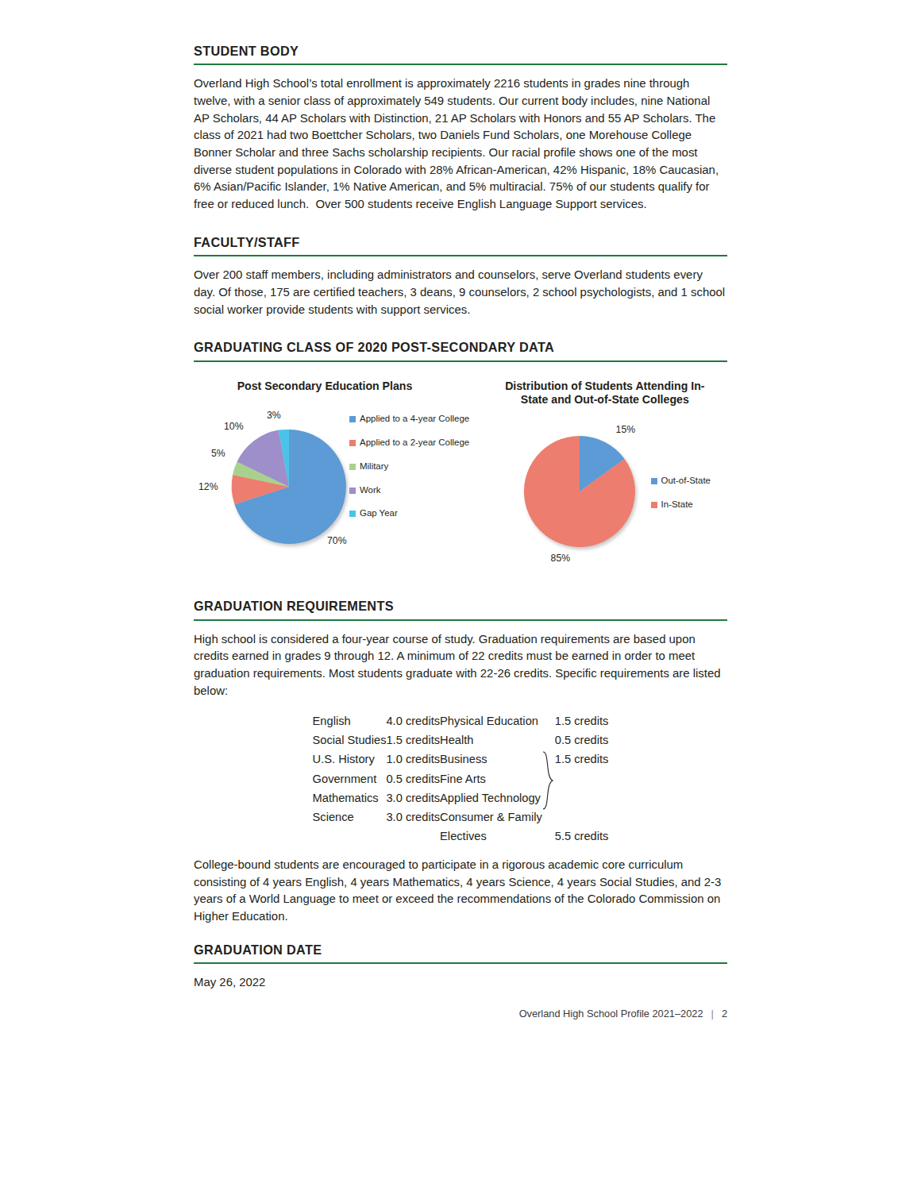Student Body
Overland High School’s total enrollment is approximately 2216 students in grades nine through twelve, with a senior class of approximately 549 students. Our current body includes, nine National AP Scholars, 44 AP Scholars with Distinction, 21 AP Scholars with Honors and 55 AP Scholars. The class of 2021 had two Boettcher Scholars, two Daniels Fund Scholars, one Morehouse College Bonner Scholar and three Sachs scholarship recipients. Our racial profile shows one of the most diverse student populations in Colorado with 28% African-American, 42% Hispanic, 18% Caucasian, 6% Asian/Pacific Islander, 1% Native American, and 5% multiracial. 75% of our students qualify for free or reduced lunch. Over 500 students receive English Language Support services.
Faculty/Staff
Over 200 staff members, including administrators and counselors, serve Overland students every day. Of those, 175 are certified teachers, 3 deans, 9 counselors, 2 school psychologists, and 1 school social worker provide students with support services.
Graduating Class of 2020 Post-Secondary Data
Post Secondary Education Plans
70%
12%
5%
10%
3%
Applied to a 4-year College
Applied to a 2-year College
Military
Work
Gap Year
Distribution of Students Attending In-
State and Out-of-State Colleges
15%
85%
Out-of-State
In-State
Graduation Requirements
High school is considered a four-year course of study. Graduation requirements are based upon credits earned in grades 9 through 12. A minimum of 22 credits must be earned in order to meet graduation requirements. Most students graduate with 22-26 credits. Specific requirements are listed below:
| English | 4.0 credits | Physical Education | | 1.5 credits |
| Social Studies | 1.5 credits | Health | | 0.5 credits |
| U.S. History | 1.0 credits | Business | | 1.5 credits |
| Government | 0.5 credits | Fine Arts |
| Mathematics | 3.0 credits | Applied Technology |
| Science | 3.0 credits | Consumer & Family |
| | | Electives | | 5.5 credits |
College-bound students are encouraged to participate in a rigorous academic core curriculum consisting of 4 years English, 4 years Mathematics, 4 years Science, 4 years Social Studies, and 2-3 years of a World Language to meet or exceed the recommendations of the Colorado Commission on Higher Education.
Graduation Date
May 26, 2022
Overland High School Profile 2021–2022|2